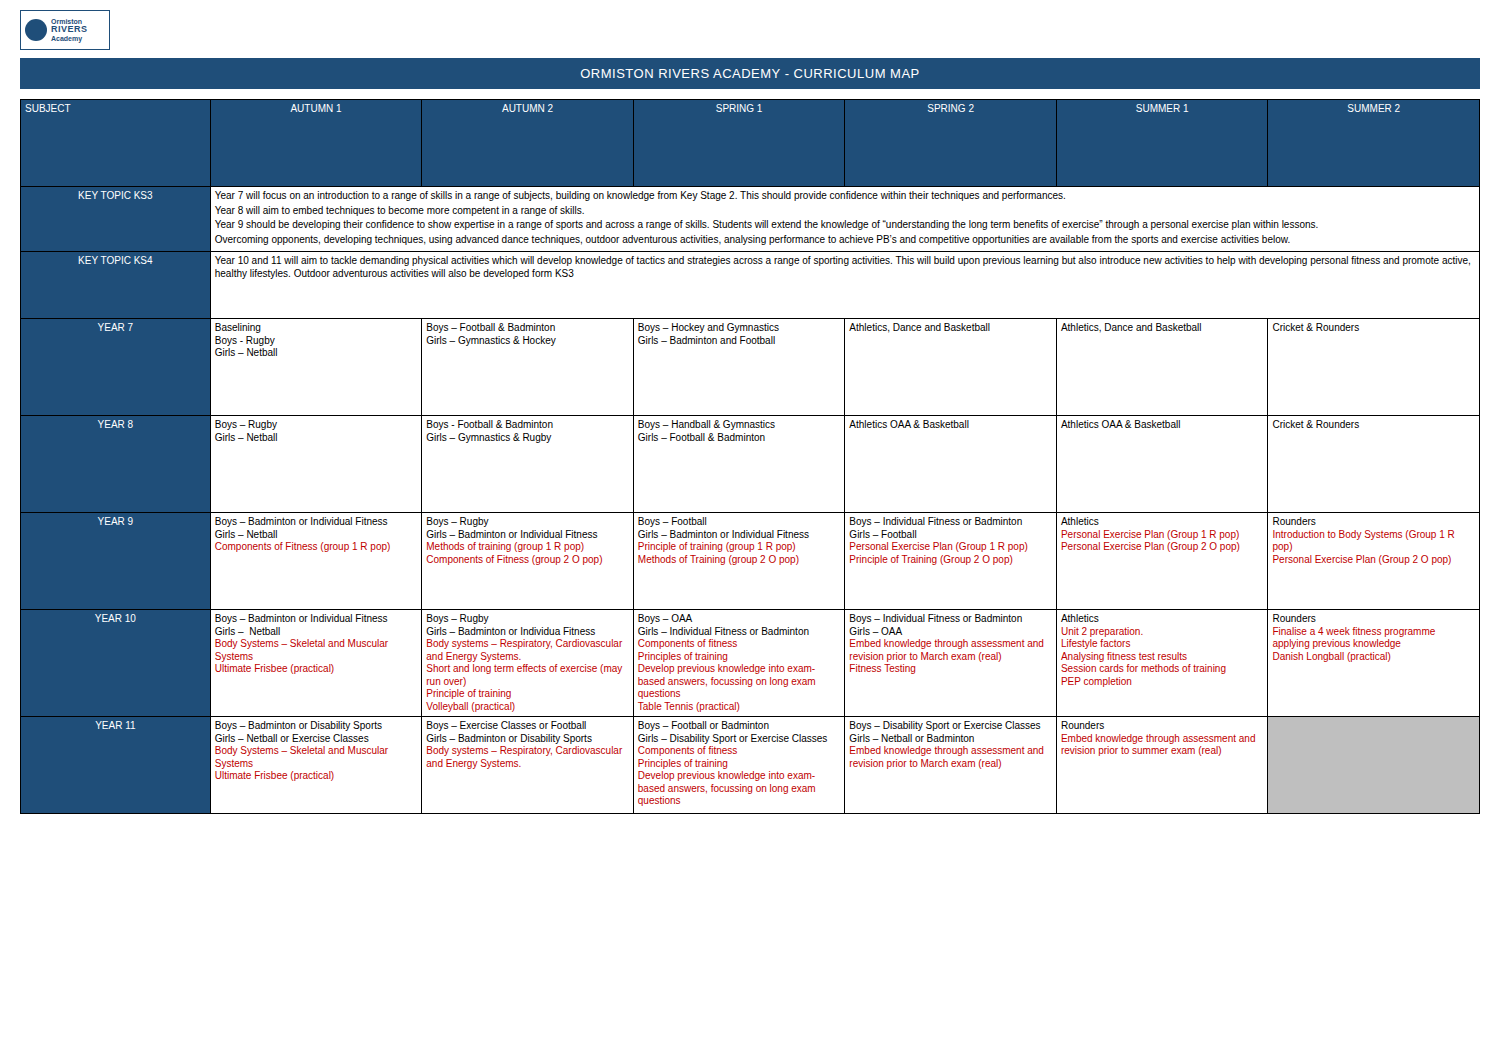Ormiston
RIVERS
Academy
ORMISTON RIVERS ACADEMY - CURRICULUM MAP
| SUBJECT | AUTUMN 1 | AUTUMN 2 | SPRING 1 | SPRING 2 | SUMMER 1 | SUMMER 2 |
| --- | --- | --- | --- | --- | --- | --- |
| KEY TOPIC KS3 | Year 7 will focus on an introduction to a range of skills in a range of subjects, building on knowledge from Key Stage 2. This should provide confidence within their techniques and performances. Year 8 will aim to embed techniques to become more competent in a range of skills. Year 9 should be developing their confidence to show expertise in a range of sports and across a range of skills. Students will extend the knowledge of “understanding the long term benefits of exercise” through a personal exercise plan within lessons. Overcoming opponents, developing techniques, using advanced dance techniques, outdoor adventurous activities, analysing performance to achieve PB’s and competitive opportunities are available from the sports and exercise activities below. |
| KEY TOPIC KS4 | Year 10 and 11 will aim to tackle demanding physical activities which will develop knowledge of tactics and strategies across a range of sporting activities. This will build upon previous learning but also introduce new activities to help with developing personal fitness and promote active, healthy lifestyles. Outdoor adventurous activities will also be developed form KS3 |
| YEAR 7 | Baselining Boys - Rugby Girls – Netball | Boys – Football & Badminton Girls – Gymnastics & Hockey | Boys – Hockey and Gymnastics Girls – Badminton and Football | Athletics, Dance and Basketball | Athletics, Dance and Basketball | Cricket & Rounders |
| YEAR 8 | Boys – Rugby Girls – Netball | Boys - Football & Badminton Girls – Gymnastics & Rugby | Boys – Handball & Gymnastics Girls – Football & Badminton | Athletics OAA & Basketball | Athletics OAA & Basketball | Cricket & Rounders |
| YEAR 9 | Boys – Badminton or Individual Fitness Girls – Netball Components of Fitness (group 1 R pop) | Boys – Rugby Girls – Badminton or Individual Fitness Methods of training (group 1 R pop) Components of Fitness (group 2 O pop) | Boys – Football Girls – Badminton or Individual Fitness Principle of training (group 1 R pop) Methods of Training (group 2 O pop) | Boys – Individual Fitness or Badminton Girls – Football Personal Exercise Plan (Group 1 R pop) Principle of Training (Group 2 O pop) | Athletics Personal Exercise Plan (Group 1 R pop) Personal Exercise Plan (Group 2 O pop) | Rounders Introduction to Body Systems (Group 1 R pop) Personal Exercise Plan (Group 2 O pop) |
| YEAR 10 | Boys – Badminton or Individual Fitness Girls – Netball Body Systems – Skeletal and Muscular Systems Ultimate Frisbee (practical) | Boys – Rugby Girls – Badminton or Individua Fitness Body systems – Respiratory, Cardiovascular and Energy Systems. Short and long term effects of exercise (may run over) Principle of training Volleyball (practical) | Boys – OAA Girls – Individual Fitness or Badminton Components of fitness Principles of training Develop previous knowledge into exam-based answers, focussing on long exam questions Table Tennis (practical) | Boys – Individual Fitness or Badminton Girls – OAA Embed knowledge through assessment and revision prior to March exam (real) Fitness Testing | Athletics Unit 2 preparation. Lifestyle factors Analysing fitness test results Session cards for methods of training PEP completion | Rounders Finalise a 4 week fitness programme applying previous knowledge Danish Longball (practical) |
| YEAR 11 | Boys – Badminton or Disability Sports Girls – Netball or Exercise Classes Body Systems – Skeletal and Muscular Systems Ultimate Frisbee (practical) | Boys – Exercise Classes or Football Girls – Badminton or Disability Sports Body systems – Respiratory, Cardiovascular and Energy Systems. | Boys – Football or Badminton Girls – Disability Sport or Exercise Classes Components of fitness Principles of training Develop previous knowledge into exam-based answers, focussing on long exam questions | Boys – Disability Sport or Exercise Classes Girls – Netball or Badminton Embed knowledge through assessment and revision prior to March exam (real) | Rounders Embed knowledge through assessment and revision prior to summer exam (real) | |